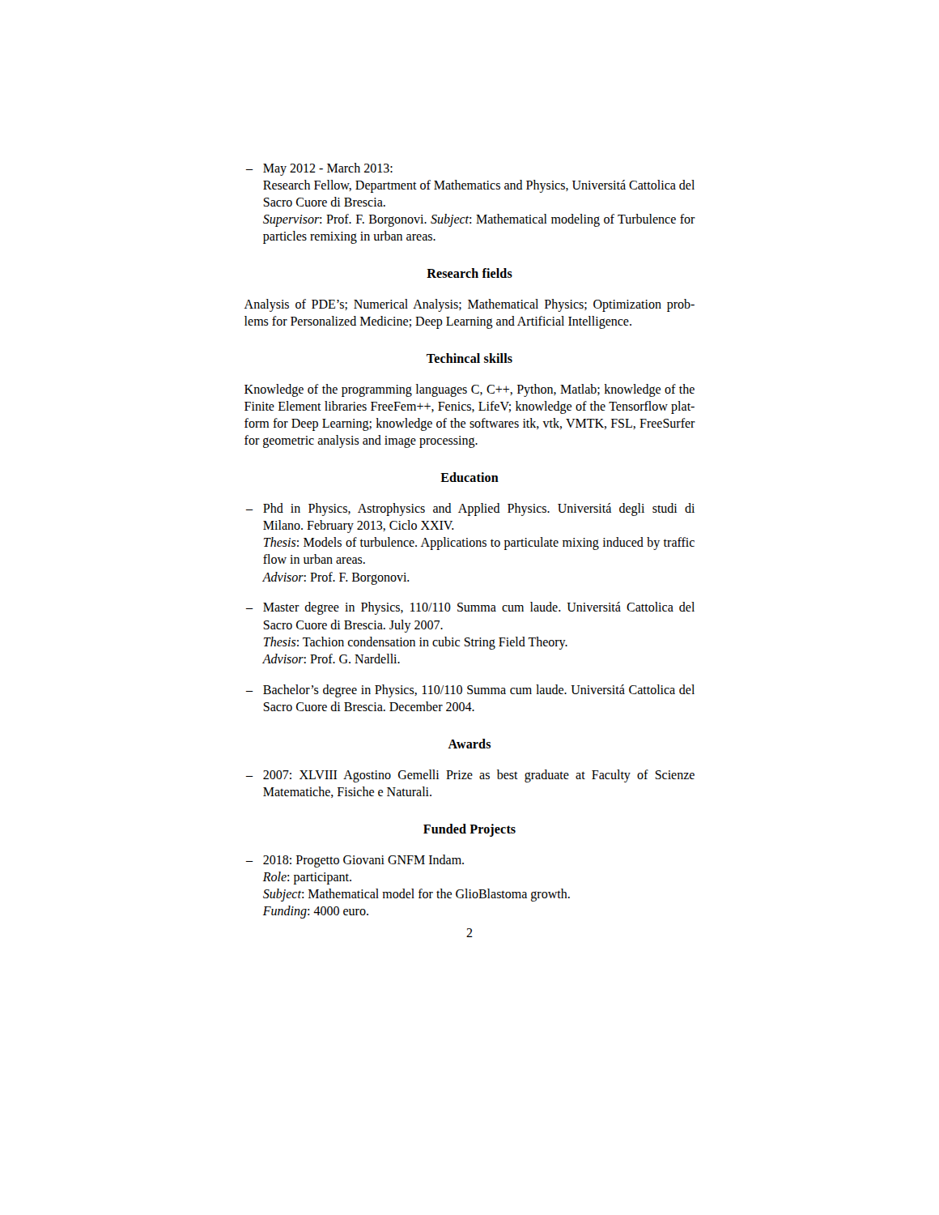May 2012 - March 2013:
Research Fellow, Department of Mathematics and Physics, Universitá Cattolica del Sacro Cuore di Brescia.
Supervisor: Prof. F. Borgonovi. Subject: Mathematical modeling of Turbulence for particles remixing in urban areas.
Research fields
Analysis of PDE’s; Numerical Analysis; Mathematical Physics; Optimization problems for Personalized Medicine; Deep Learning and Artificial Intelligence.
Techincal skills
Knowledge of the programming languages C, C++, Python, Matlab; knowledge of the Finite Element libraries FreeFem++, Fenics, LifeV; knowledge of the Tensorflow platform for Deep Learning; knowledge of the softwares itk, vtk, VMTK, FSL, FreeSurfer for geometric analysis and image processing.
Education
Phd in Physics, Astrophysics and Applied Physics. Universitá degli studi di Milano. February 2013, Ciclo XXIV.
Thesis: Models of turbulence. Applications to particulate mixing induced by traffic flow in urban areas.
Advisor: Prof. F. Borgonovi.
Master degree in Physics, 110/110 Summa cum laude. Universitá Cattolica del Sacro Cuore di Brescia. July 2007.
Thesis: Tachion condensation in cubic String Field Theory.
Advisor: Prof. G. Nardelli.
Bachelor’s degree in Physics, 110/110 Summa cum laude. Universitá Cattolica del Sacro Cuore di Brescia. December 2004.
Awards
2007: XLVIII Agostino Gemelli Prize as best graduate at Faculty of Scienze Matematiche, Fisiche e Naturali.
Funded Projects
2018: Progetto Giovani GNFM Indam.
Role: participant.
Subject: Mathematical model for the GlioBlastoma growth.
Funding: 4000 euro.
2